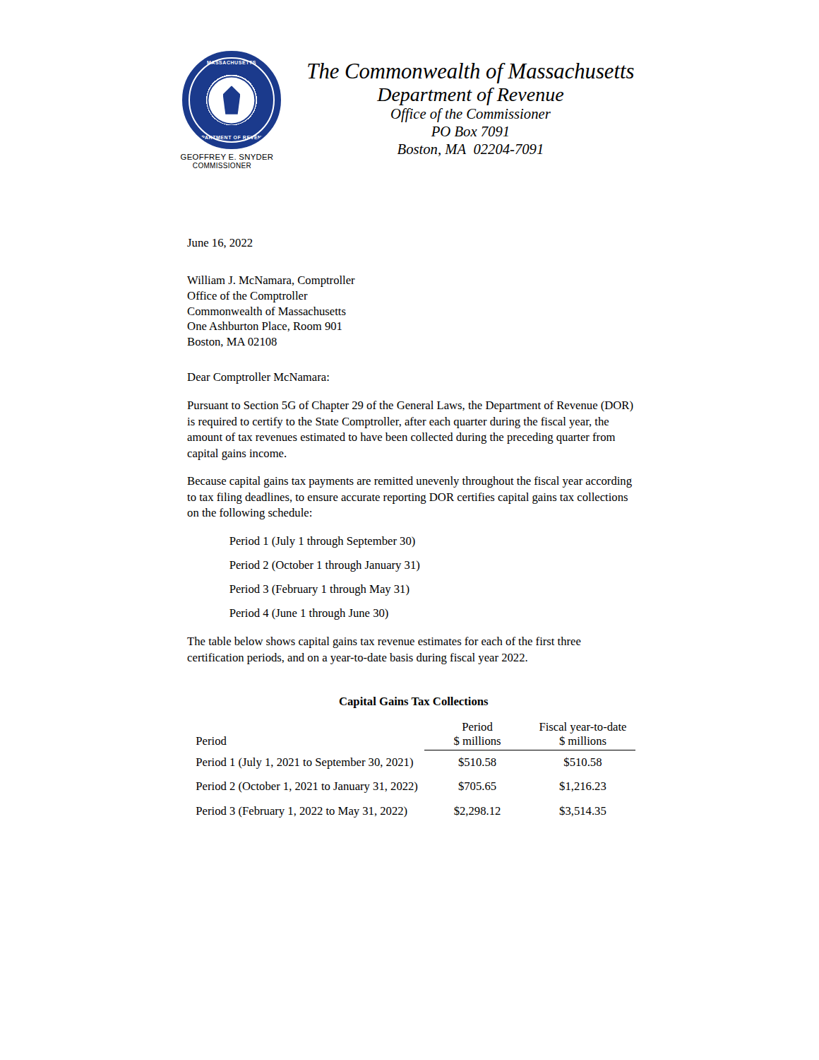MASSACHUSETTS
DEPARTMENT OF REVENUE
GEOFFREY E. SNYDER COMMISSIONER
The Commonwealth of Massachusetts
Department of Revenue
Office of the Commissioner
PO Box 7091
Boston, MA 02204-7091
June 16, 2022
William J. McNamara, Comptroller
Office of the Comptroller
Commonwealth of Massachusetts
One Ashburton Place, Room 901
Boston, MA 02108
Dear Comptroller McNamara:
Pursuant to Section 5G of Chapter 29 of the General Laws, the Department of Revenue (DOR) is required to certify to the State Comptroller, after each quarter during the fiscal year, the amount of tax revenues estimated to have been collected during the preceding quarter from capital gains income.
Because capital gains tax payments are remitted unevenly throughout the fiscal year according to tax filing deadlines, to ensure accurate reporting DOR certifies capital gains tax collections on the following schedule:
Period 1 (July 1 through September 30)
Period 2 (October 1 through January 31)
Period 3 (February 1 through May 31)
Period 4 (June 1 through June 30)
The table below shows capital gains tax revenue estimates for each of the first three certification periods, and on a year-to-date basis during fiscal year 2022.
Capital Gains Tax Collections
| Period | Period $ millions | Fiscal year-to-date $ millions |
| --- | --- | --- |
| Period 1 (July 1, 2021 to September 30, 2021) | $510.58 | $510.58 |
| Period 2 (October 1, 2021 to January 31, 2022) | $705.65 | $1,216.23 |
| Period 3 (February 1, 2022 to May 31, 2022) | $2,298.12 | $3,514.35 |